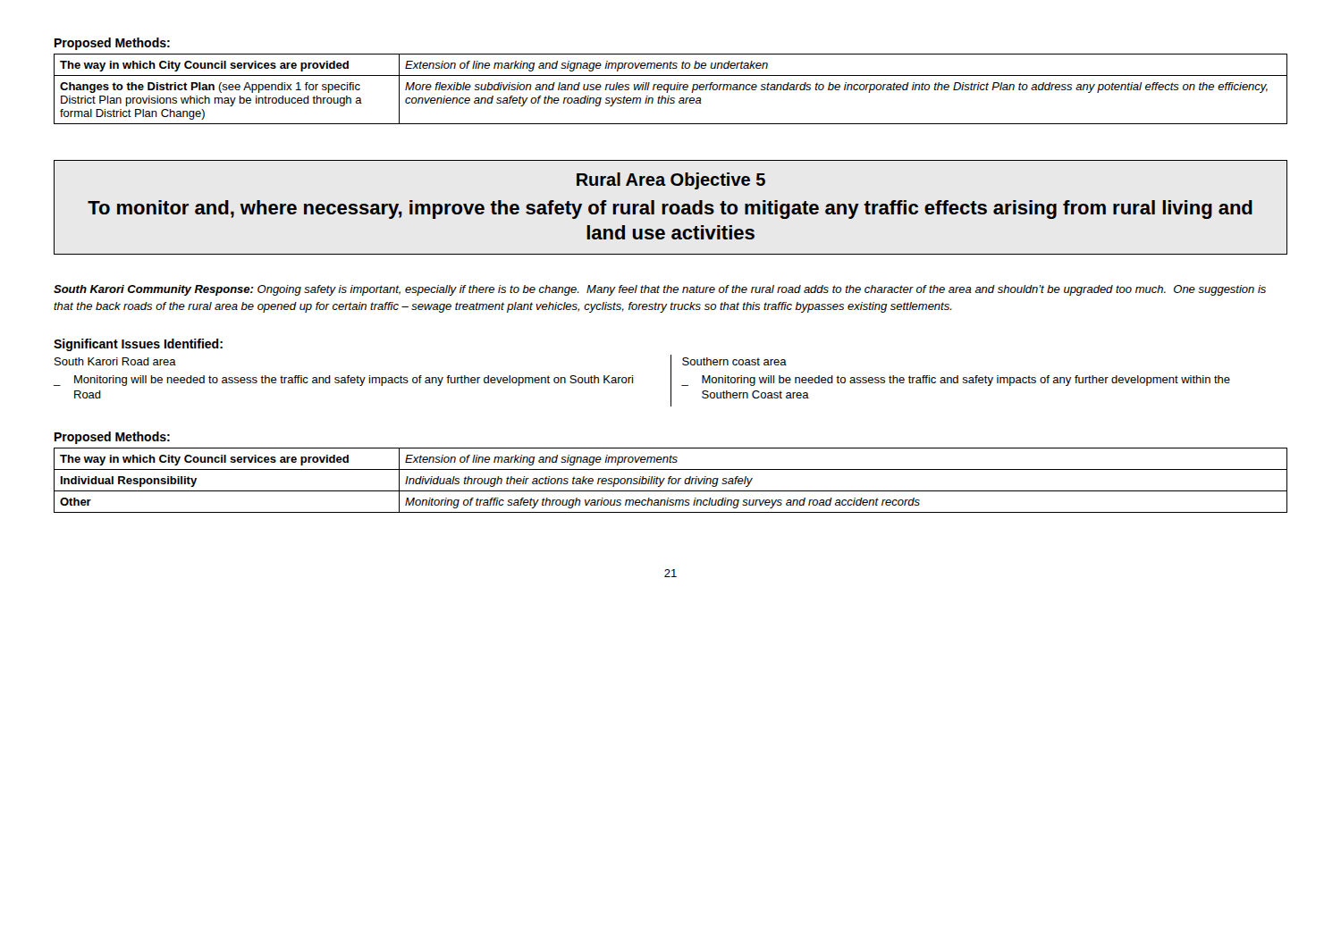Proposed Methods:
| The way in which City Council services are provided | Extension of line marking and signage improvements to be undertaken |
| Changes to the District Plan (see Appendix 1 for specific District Plan provisions which may be introduced through a formal District Plan Change) | More flexible subdivision and land use rules will require performance standards to be incorporated into the District Plan to address any potential effects on the efficiency, convenience and safety of the roading system in this area |
Rural Area Objective 5
To monitor and, where necessary, improve the safety of rural roads to mitigate any traffic effects arising from rural living and land use activities
South Karori Community Response: Ongoing safety is important, especially if there is to be change. Many feel that the nature of the rural road adds to the character of the area and shouldn’t be upgraded too much. One suggestion is that the back roads of the rural area be opened up for certain traffic – sewage treatment plant vehicles, cyclists, forestry trucks so that this traffic bypasses existing settlements.
Significant Issues Identified:
| South Karori Road area Monitoring will be needed to assess the traffic and safety impacts of any further development on South Karori Road | Southern coast area Monitoring will be needed to assess the traffic and safety impacts of any further development within the Southern Coast area |
Proposed Methods:
| The way in which City Council services are provided | Extension of line marking and signage improvements |
| Individual Responsibility | Individuals through their actions take responsibility for driving safely |
| Other | Monitoring of traffic safety through various mechanisms including surveys and road accident records |
21